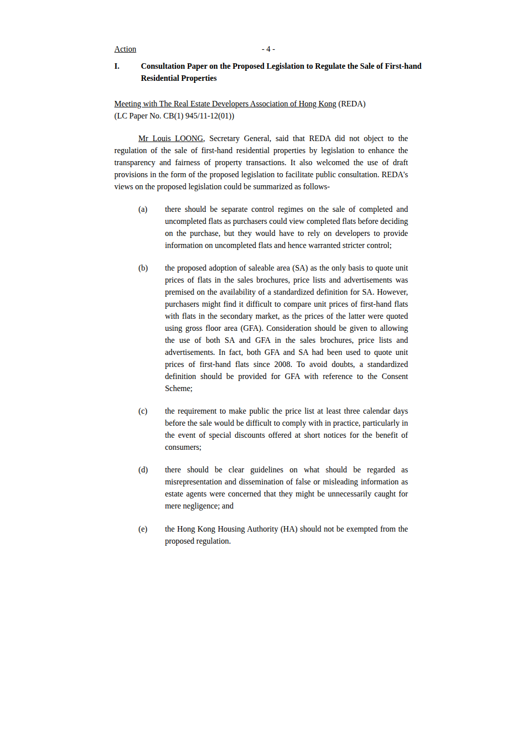Action
- 4 -
I.
Consultation Paper on the Proposed Legislation to Regulate the Sale of First-hand Residential Properties
Meeting with The Real Estate Developers Association of Hong Kong (REDA)
(LC Paper No. CB(1) 945/11-12(01))
Mr Louis LOONG, Secretary General, said that REDA did not object to the regulation of the sale of first-hand residential properties by legislation to enhance the transparency and fairness of property transactions. It also welcomed the use of draft provisions in the form of the proposed legislation to facilitate public consultation. REDA's views on the proposed legislation could be summarized as follows-
(a) there should be separate control regimes on the sale of completed and uncompleted flats as purchasers could view completed flats before deciding on the purchase, but they would have to rely on developers to provide information on uncompleted flats and hence warranted stricter control;
(b) the proposed adoption of saleable area (SA) as the only basis to quote unit prices of flats in the sales brochures, price lists and advertisements was premised on the availability of a standardized definition for SA. However, purchasers might find it difficult to compare unit prices of first-hand flats with flats in the secondary market, as the prices of the latter were quoted using gross floor area (GFA). Consideration should be given to allowing the use of both SA and GFA in the sales brochures, price lists and advertisements. In fact, both GFA and SA had been used to quote unit prices of first-hand flats since 2008. To avoid doubts, a standardized definition should be provided for GFA with reference to the Consent Scheme;
(c) the requirement to make public the price list at least three calendar days before the sale would be difficult to comply with in practice, particularly in the event of special discounts offered at short notices for the benefit of consumers;
(d) there should be clear guidelines on what should be regarded as misrepresentation and dissemination of false or misleading information as estate agents were concerned that they might be unnecessarily caught for mere negligence; and
(e) the Hong Kong Housing Authority (HA) should not be exempted from the proposed regulation.